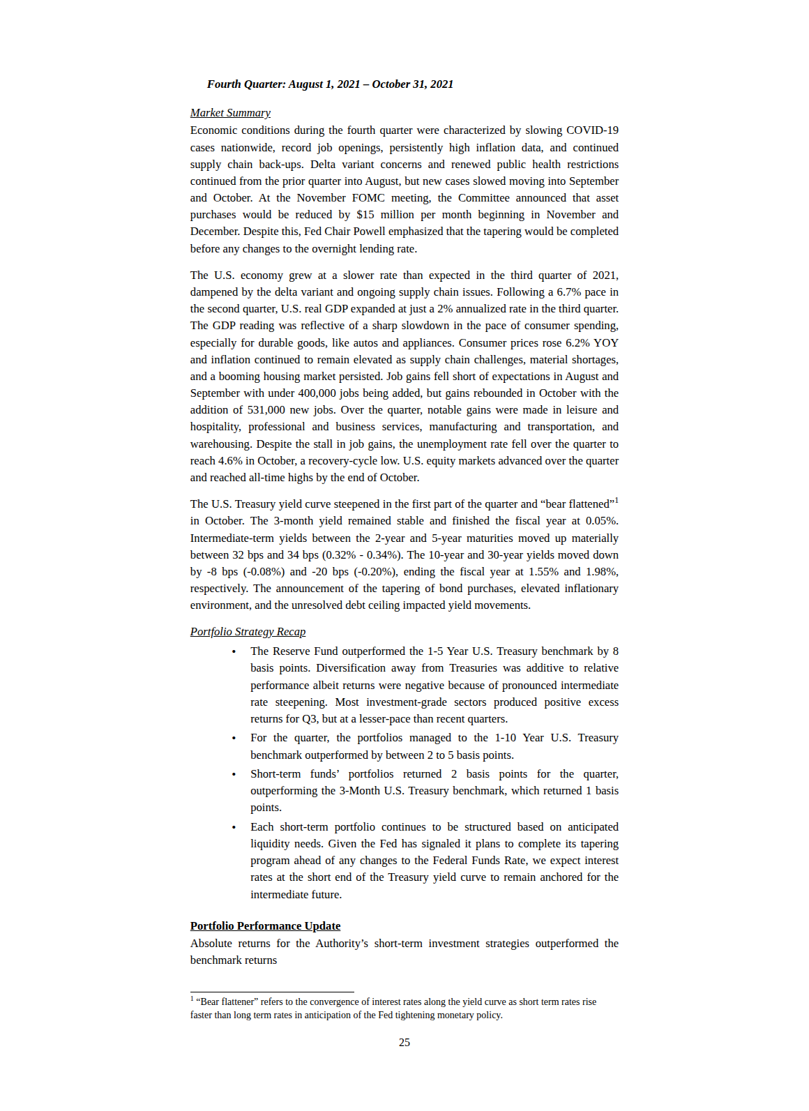Fourth Quarter: August 1, 2021 – October 31, 2021
Market Summary
Economic conditions during the fourth quarter were characterized by slowing COVID-19 cases nationwide, record job openings, persistently high inflation data, and continued supply chain back-ups. Delta variant concerns and renewed public health restrictions continued from the prior quarter into August, but new cases slowed moving into September and October. At the November FOMC meeting, the Committee announced that asset purchases would be reduced by $15 million per month beginning in November and December. Despite this, Fed Chair Powell emphasized that the tapering would be completed before any changes to the overnight lending rate.
The U.S. economy grew at a slower rate than expected in the third quarter of 2021, dampened by the delta variant and ongoing supply chain issues. Following a 6.7% pace in the second quarter, U.S. real GDP expanded at just a 2% annualized rate in the third quarter. The GDP reading was reflective of a sharp slowdown in the pace of consumer spending, especially for durable goods, like autos and appliances. Consumer prices rose 6.2% YOY and inflation continued to remain elevated as supply chain challenges, material shortages, and a booming housing market persisted. Job gains fell short of expectations in August and September with under 400,000 jobs being added, but gains rebounded in October with the addition of 531,000 new jobs. Over the quarter, notable gains were made in leisure and hospitality, professional and business services, manufacturing and transportation, and warehousing. Despite the stall in job gains, the unemployment rate fell over the quarter to reach 4.6% in October, a recovery-cycle low. U.S. equity markets advanced over the quarter and reached all-time highs by the end of October.
The U.S. Treasury yield curve steepened in the first part of the quarter and “bear flattened”1 in October. The 3-month yield remained stable and finished the fiscal year at 0.05%. Intermediate-term yields between the 2-year and 5-year maturities moved up materially between 32 bps and 34 bps (0.32% - 0.34%). The 10-year and 30-year yields moved down by -8 bps (-0.08%) and -20 bps (-0.20%), ending the fiscal year at 1.55% and 1.98%, respectively. The announcement of the tapering of bond purchases, elevated inflationary environment, and the unresolved debt ceiling impacted yield movements.
Portfolio Strategy Recap
The Reserve Fund outperformed the 1-5 Year U.S. Treasury benchmark by 8 basis points. Diversification away from Treasuries was additive to relative performance albeit returns were negative because of pronounced intermediate rate steepening. Most investment-grade sectors produced positive excess returns for Q3, but at a lesser-pace than recent quarters.
For the quarter, the portfolios managed to the 1-10 Year U.S. Treasury benchmark outperformed by between 2 to 5 basis points.
Short-term funds’ portfolios returned 2 basis points for the quarter, outperforming the 3-Month U.S. Treasury benchmark, which returned 1 basis points.
Each short-term portfolio continues to be structured based on anticipated liquidity needs. Given the Fed has signaled it plans to complete its tapering program ahead of any changes to the Federal Funds Rate, we expect interest rates at the short end of the Treasury yield curve to remain anchored for the intermediate future.
Portfolio Performance Update
Absolute returns for the Authority’s short-term investment strategies outperformed the benchmark returns
1 “Bear flattener” refers to the convergence of interest rates along the yield curve as short term rates rise faster than long term rates in anticipation of the Fed tightening monetary policy.
25